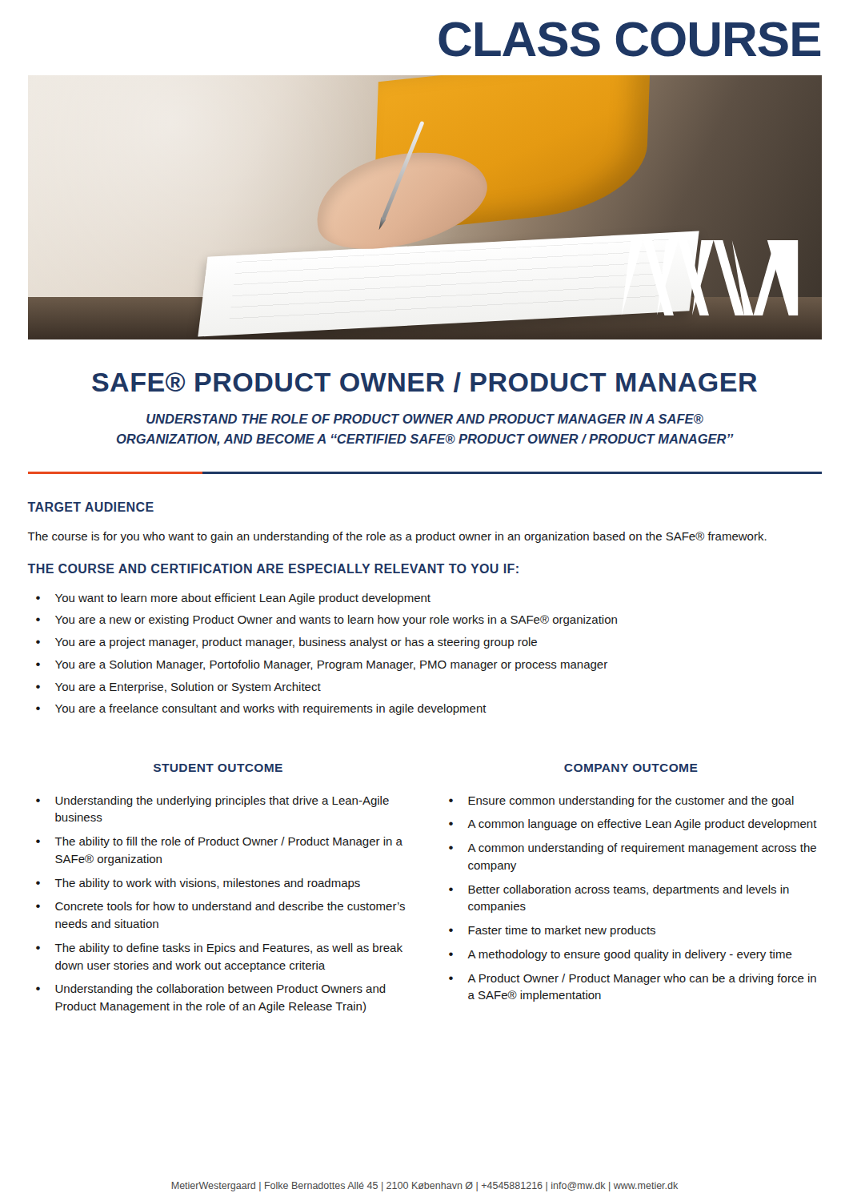Class Course
SAFe® Product Owner / Product Manager
Understand the role of Product Owner and Product Manager in a SAFe®
organization, and become a ‘‘Certified SAFe® Product Owner / Product Manager’’
Target Audience
The course is for you who want to gain an understanding of the role as a product owner in an organization based on the SAFe® framework.
The course and certification are especially relevant to you if:
You want to learn more about efficient Lean Agile product development
You are a new or existing Product Owner and wants to learn how your role works in a SAFe® organization
You are a project manager, product manager, business analyst or has a steering group role
You are a Solution Manager, Portofolio Manager, Program Manager, PMO manager or process manager
You are a Enterprise, Solution or System Architect
You are a freelance consultant and works with requirements in agile development
Student Outcome
Understanding the underlying principles that drive a Lean-Agile business
The ability to fill the role of Product Owner / Product Manager in a SAFe® organization
The ability to work with visions, milestones and roadmaps
Concrete tools for how to understand and describe the customer’s needs and situation
The ability to define tasks in Epics and Features, as well as break down user stories and work out acceptance criteria
Understanding the collaboration between Product Owners and Product Management in the role of an Agile Release Train)
Company Outcome
Ensure common understanding for the customer and the goal
A common language on effective Lean Agile product development
A common understanding of requirement management across the company
Better collaboration across teams, departments and levels in companies
Faster time to market new products
A methodology to ensure good quality in delivery - every time
A Product Owner / Product Manager who can be a driving force in a SAFe® implementation
MetierWestergaard | Folke Bernadottes Allé 45 | 2100 København Ø | +4545881216 | info@mw.dk | www.metier.dk